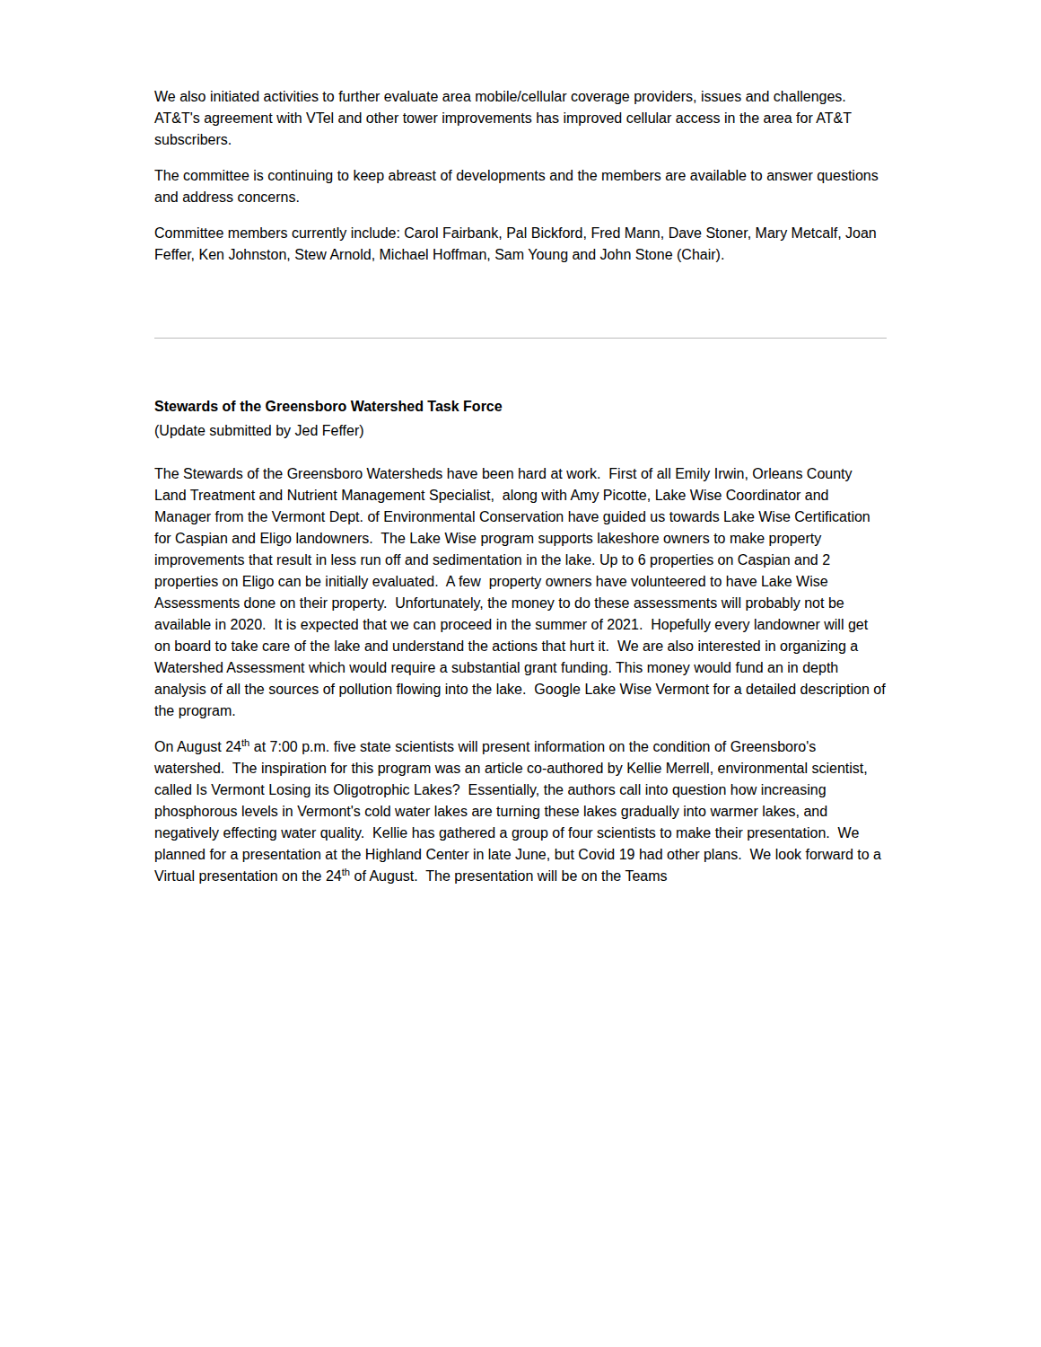We also initiated activities to further evaluate area mobile/cellular coverage providers, issues and challenges. AT&T's agreement with VTel and other tower improvements has improved cellular access in the area for AT&T subscribers.
The committee is continuing to keep abreast of developments and the members are available to answer questions and address concerns.
Committee members currently include: Carol Fairbank, Pal Bickford, Fred Mann, Dave Stoner, Mary Metcalf, Joan Feffer, Ken Johnston, Stew Arnold, Michael Hoffman, Sam Young and John Stone (Chair).
Stewards of the Greensboro Watershed Task Force
(Update submitted by Jed Feffer)
The Stewards of the Greensboro Watersheds have been hard at work. First of all Emily Irwin, Orleans County Land Treatment and Nutrient Management Specialist, along with Amy Picotte, Lake Wise Coordinator and Manager from the Vermont Dept. of Environmental Conservation have guided us towards Lake Wise Certification for Caspian and Eligo landowners. The Lake Wise program supports lakeshore owners to make property improvements that result in less run off and sedimentation in the lake. Up to 6 properties on Caspian and 2 properties on Eligo can be initially evaluated. A few property owners have volunteered to have Lake Wise Assessments done on their property. Unfortunately, the money to do these assessments will probably not be available in 2020. It is expected that we can proceed in the summer of 2021. Hopefully every landowner will get on board to take care of the lake and understand the actions that hurt it. We are also interested in organizing a Watershed Assessment which would require a substantial grant funding. This money would fund an in depth analysis of all the sources of pollution flowing into the lake. Google Lake Wise Vermont for a detailed description of the program.
On August 24th at 7:00 p.m. five state scientists will present information on the condition of Greensboro's watershed. The inspiration for this program was an article co-authored by Kellie Merrell, environmental scientist, called Is Vermont Losing its Oligotrophic Lakes? Essentially, the authors call into question how increasing phosphorous levels in Vermont's cold water lakes are turning these lakes gradually into warmer lakes, and negatively effecting water quality. Kellie has gathered a group of four scientists to make their presentation. We planned for a presentation at the Highland Center in late June, but Covid 19 had other plans. We look forward to a Virtual presentation on the 24th of August. The presentation will be on the Teams